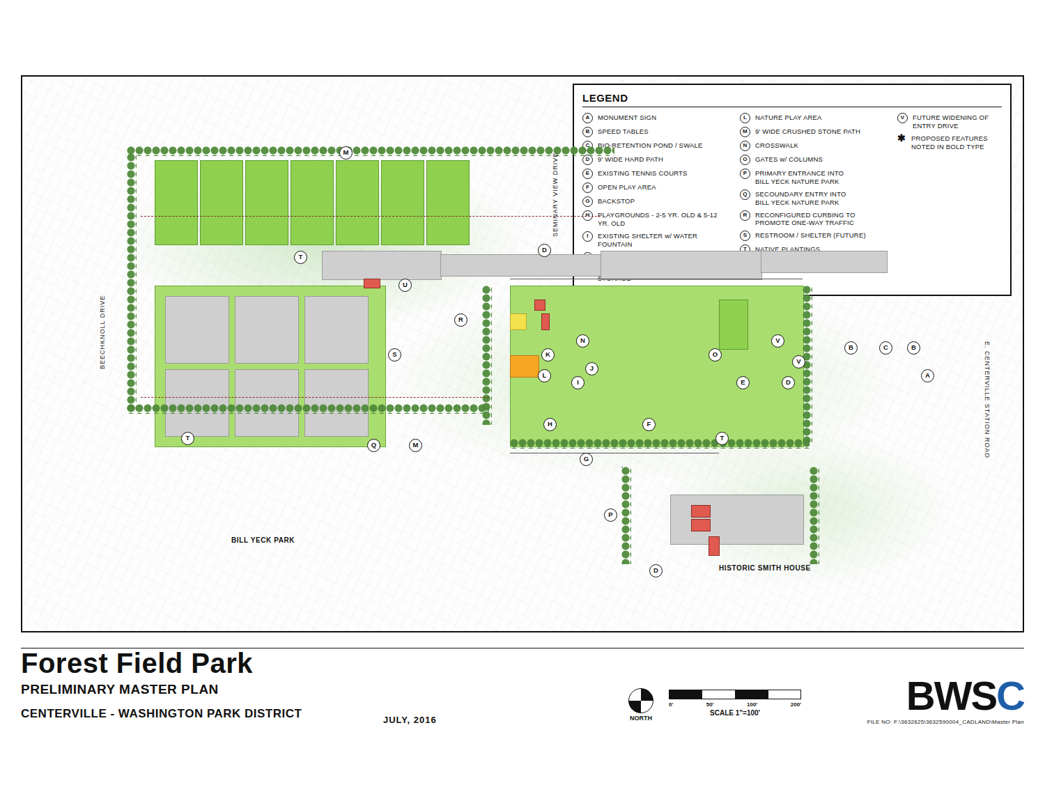BEECHKNOLL DRIVE
SEMINARY VIEW DRIVE
E. CENTERVILLE STATION ROAD
BILL YECK PARK
HISTORIC SMITH HOUSE
A
B
B
C
D
D
D
E
F
G
H
I
J
K
L
M
M
N
O
P
Q
R
S
T
T
T
U
V
V
LEGEND
AMONUMENT SIGN
BSPEED TABLES
CBIO-RETENTION POND / SWALE
D 9' WIDE HARD PATH
EEXISTING TENNIS COURTS
FOPEN PLAY AREA
GBACKSTOP
HPLAYGROUNDS - 2-5 YR. OLD & 5-12 YR. OLD
IEXISTING SHELTER w/ WATER FOUNTAIN
JINFORMATION KIOSK
KRESTROOM - MALE, FEMALE, FAMILY, STORAGE
LNATURE PLAY AREA
M 9' WIDE CRUSHED STONE PATH
NCROSSWALK
OGATES w/ COLUMNS
PPRIMARY ENTRANCE INTO
BILL YECK NATURE PARK
QSECOUNDARY ENTRY INTO
BILL YECK NATURE PARK
RRECONFIGURED CURBING TO
PROMOTE ONE-WAY TRAFFIC
SRESTROOM / SHELTER (FUTURE)
TNATIVE PLANTINGS
UUNDERSTORY CLEARING
VFUTURE WIDENING OF
ENTRY DRIVE
✱PROPOSED FEATURES
NOTED IN BOLD TYPE
Forest Field Park
PRELIMINARY MASTER PLAN
CENTERVILLE - WASHINGTON PARK DISTRICT
JULY, 2016
NORTH
0'50'100'200'
SCALE 1"=100'
BWSC
FILE NO: F:\3632625\3632590004_CADLAND\Master Plan